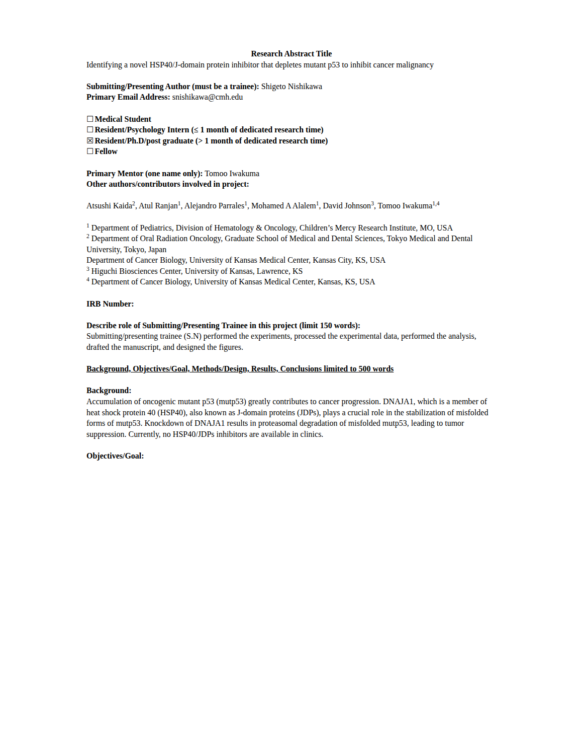Research Abstract Title
Identifying a novel HSP40/J-domain protein inhibitor that depletes mutant p53 to inhibit cancer malignancy
Submitting/Presenting Author (must be a trainee): Shigeto Nishikawa
Primary Email Address: snishikawa@cmh.edu
☐Medical Student
☐Resident/Psychology Intern (≤ 1 month of dedicated research time)
☒Resident/Ph.D/post graduate (> 1 month of dedicated research time)
☐Fellow
Primary Mentor (one name only): Tomoo Iwakuma
Other authors/contributors involved in project:
Atsushi Kaida2, Atul Ranjan1, Alejandro Parrales1, Mohamed A Alalem1, David Johnson3, Tomoo Iwakuma1,4
1 Department of Pediatrics, Division of Hematology & Oncology, Children’s Mercy Research Institute, MO, USA
2 Department of Oral Radiation Oncology, Graduate School of Medical and Dental Sciences, Tokyo Medical and Dental University, Tokyo, Japan
Department of Cancer Biology, University of Kansas Medical Center, Kansas City, KS, USA
3 Higuchi Biosciences Center, University of Kansas, Lawrence, KS
4 Department of Cancer Biology, University of Kansas Medical Center, Kansas, KS, USA
IRB Number:
Describe role of Submitting/Presenting Trainee in this project (limit 150 words):
Submitting/presenting trainee (S.N) performed the experiments, processed the experimental data, performed the analysis, drafted the manuscript, and designed the figures.
Background, Objectives/Goal, Methods/Design, Results, Conclusions limited to 500 words
Background:
Accumulation of oncogenic mutant p53 (mutp53) greatly contributes to cancer progression. DNAJA1, which is a member of heat shock protein 40 (HSP40), also known as J-domain proteins (JDPs), plays a crucial role in the stabilization of misfolded forms of mutp53. Knockdown of DNAJA1 results in proteasomal degradation of misfolded mutp53, leading to tumor suppression. Currently, no HSP40/JDPs inhibitors are available in clinics.
Objectives/Goal: